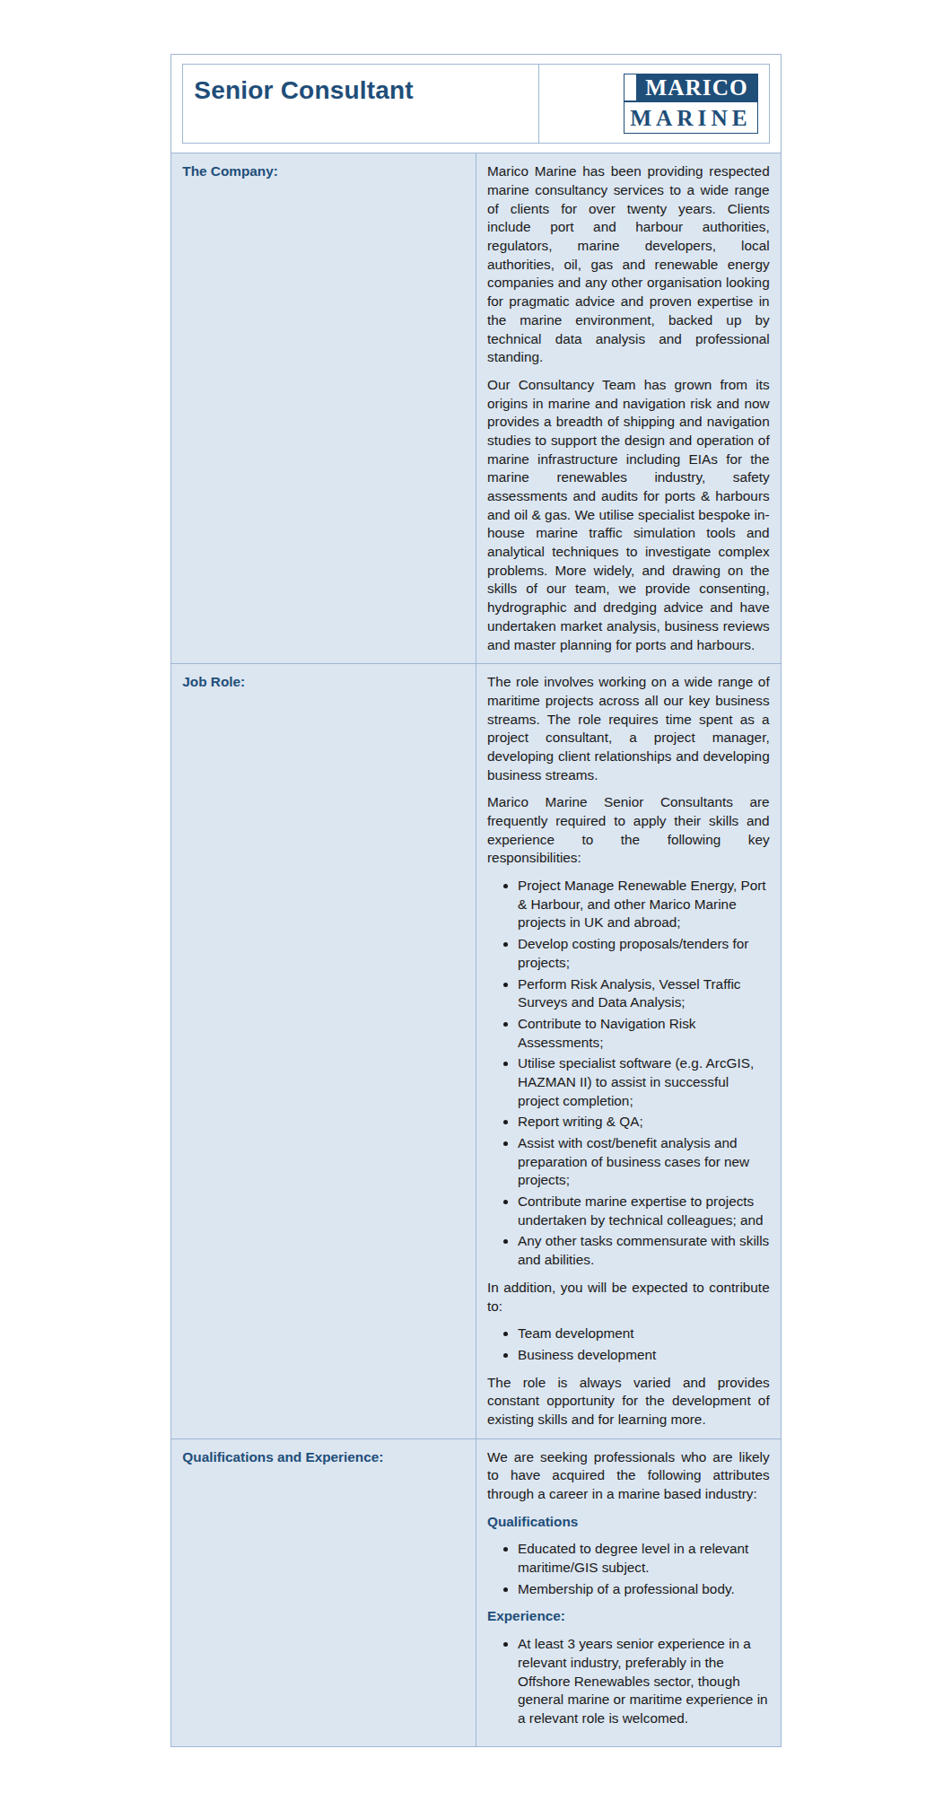| / Senior Consultant / MARICO MARINE / |
| The Company: | Marico Marine has been providing respected marine consultancy services to a wide range of clients for over twenty years. Clients include port and harbour authorities, regulators, marine developers, local authorities, oil, gas and renewable energy companies and any other organisation looking for pragmatic advice and proven expertise in the marine environment, backed up by technical data analysis and professional standing. Our Consultancy Team has grown from its origins in marine and navigation risk and now provides a breadth of shipping and navigation studies to support the design and operation of marine infrastructure including EIAs for the marine renewables industry, safety assessments and audits for ports & harbours and oil & gas. We utilise specialist bespoke in-house marine traffic simulation tools and analytical techniques to investigate complex problems. More widely, and drawing on the skills of our team, we provide consenting, hydrographic and dredging advice and have undertaken market analysis, business reviews and master planning for ports and harbours. |
| Job Role: | The role involves working on a wide range of maritime projects across all our key business streams. The role requires time spent as a project consultant, a project manager, developing client relationships and developing business streams. Marico Marine Senior Consultants are frequently required to apply their skills and experience to the following key responsibilities: Project Manage Renewable Energy, Port & Harbour, and other Marico Marine projects in UK and abroad; Develop costing proposals/tenders for projects; Perform Risk Analysis, Vessel Traffic Surveys and Data Analysis; Contribute to Navigation Risk Assessments; Utilise specialist software (e.g. ArcGIS, HAZMAN II) to assist in successful project completion; Report writing & QA; Assist with cost/benefit analysis and preparation of business cases for new projects; Contribute marine expertise to projects undertaken by technical colleagues; and Any other tasks commensurate with skills and abilities. In addition, you will be expected to contribute to: Team development Business development The role is always varied and provides constant opportunity for the development of existing skills and for learning more. |
| Qualifications and Experience: | We are seeking professionals who are likely to have acquired the following attributes through a career in a marine based industry: Qualifications Educated to degree level in a relevant maritime/GIS subject. Membership of a professional body. Experience: At least 3 years senior experience in a relevant industry, preferably in the Offshore Renewables sector, though general marine or maritime experience in a relevant role is welcomed. |